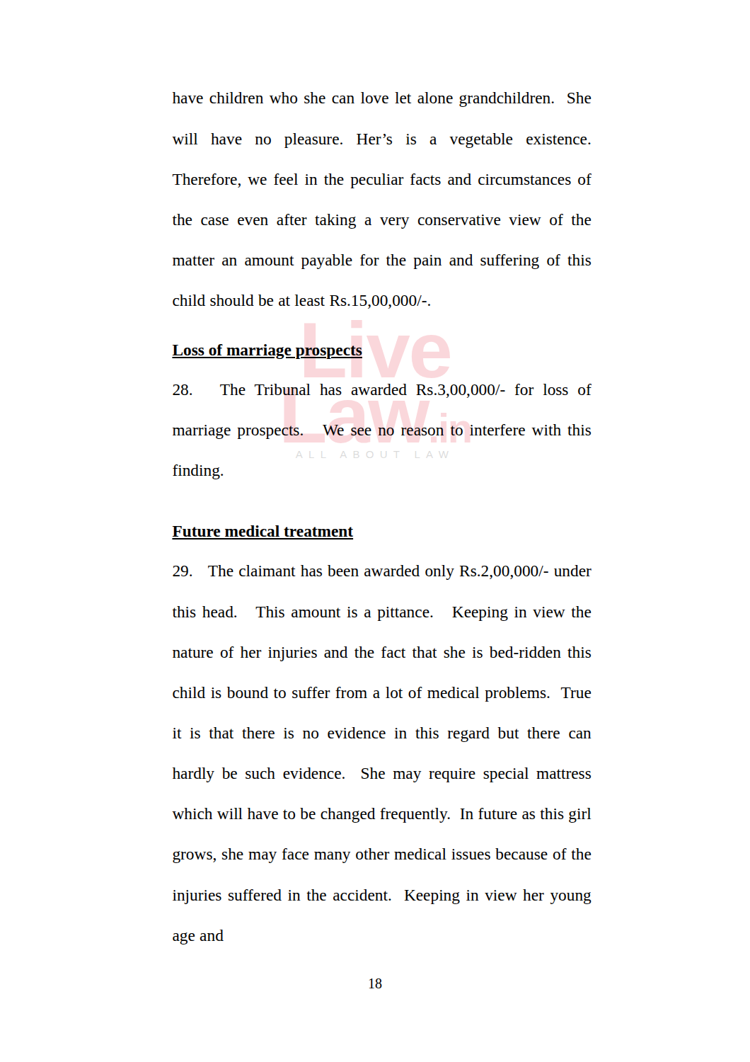Live
Law.in
ALL ABOUT LAW
have children who she can love let alone grandchildren. She will have no pleasure. Her’s is a vegetable existence. Therefore, we feel in the peculiar facts and circumstances of the case even after taking a very conservative view of the matter an amount payable for the pain and suffering of this child should be at least Rs.15,00,000/-.
Loss of marriage prospects
28. The Tribunal has awarded Rs.3,00,000/- for loss of marriage prospects. We see no reason to interfere with this finding.
Future medical treatment
29. The claimant has been awarded only Rs.2,00,000/- under this head. This amount is a pittance. Keeping in view the nature of her injuries and the fact that she is bed-ridden this child is bound to suffer from a lot of medical problems. True it is that there is no evidence in this regard but there can hardly be such evidence. She may require special mattress which will have to be changed frequently. In future as this girl grows, she may face many other medical issues because of the injuries suffered in the accident. Keeping in view her young age and
18